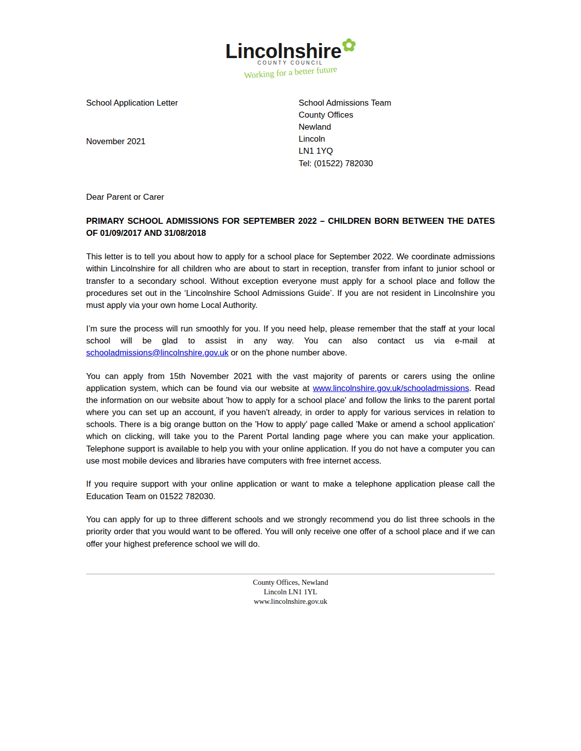Lincolnshire✿
COUNTY COUNCIL
Working for a better future
| School Application Letter November 2021 | School Admissions Team County Offices Newland Lincoln LN1 1YQ Tel: (01522) 782030 |
Dear Parent or Carer
Primary school admissions for September 2022 – children born between the dates of 01/09/2017 and 31/08/2018
This letter is to tell you about how to apply for a school place for September 2022. We coordinate admissions within Lincolnshire for all children who are about to start in reception, transfer from infant to junior school or transfer to a secondary school. Without exception everyone must apply for a school place and follow the procedures set out in the ‘Lincolnshire School Admissions Guide’. If you are not resident in Lincolnshire you must apply via your own home Local Authority.
I’m sure the process will run smoothly for you. If you need help, please remember that the staff at your local school will be glad to assist in any way. You can also contact us via e-mail at schooladmissions@lincolnshire.gov.uk or on the phone number above.
You can apply from 15th November 2021 with the vast majority of parents or carers using the online application system, which can be found via our website at www.lincolnshire.gov.uk/schooladmissions. Read the information on our website about 'how to apply for a school place' and follow the links to the parent portal where you can set up an account, if you haven't already, in order to apply for various services in relation to schools. There is a big orange button on the 'How to apply' page called 'Make or amend a school application' which on clicking, will take you to the Parent Portal landing page where you can make your application. Telephone support is available to help you with your online application. If you do not have a computer you can use most mobile devices and libraries have computers with free internet access.
If you require support with your online application or want to make a telephone application please call the Education Team on 01522 782030.
You can apply for up to three different schools and we strongly recommend you do list three schools in the priority order that you would want to be offered. You will only receive one offer of a school place and if we can offer your highest preference school we will do.
County Offices, Newland
Lincoln LN1 1YL
www.lincolnshire.gov.uk